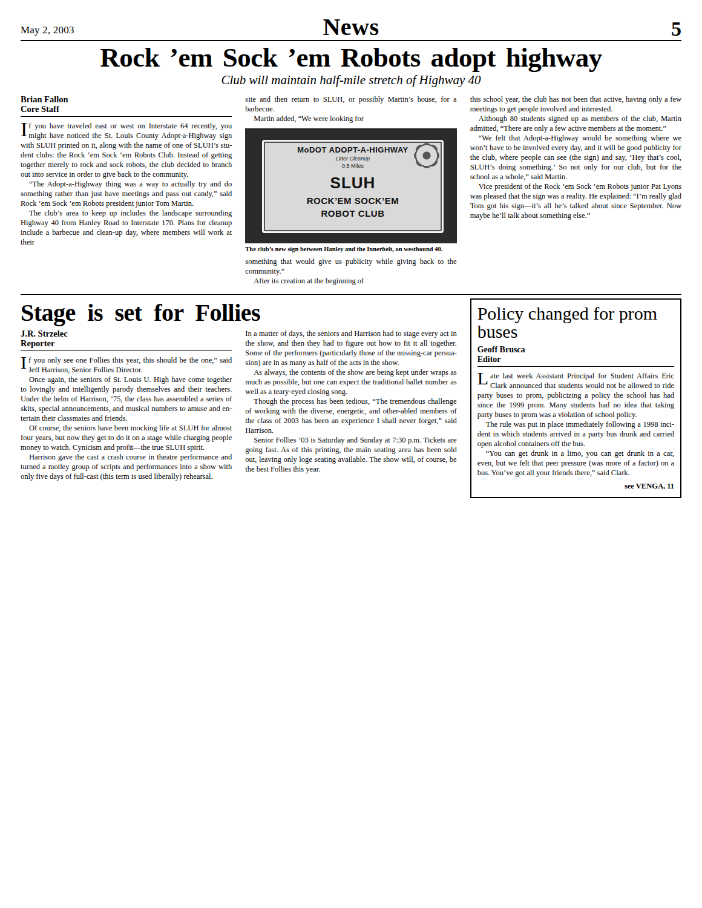May 2, 2003
News
5
Rock ’em Sock ’em Robots adopt highway
Club will maintain half-mile stretch of Highway 40
Brian Fallon
Core Staff
If you have traveled east or west on Interstate 64 recently, you might have noticed the St. Louis County Adopt-a-Highway sign with SLUH printed on it, along with the name of one of SLUH’s student clubs: the Rock ’em Sock ’em Robots Club. Instead of getting together merely to rock and sock robots, the club decided to branch out into service in order to give back to the community.
“The Adopt-a-Highway thing was a way to actually try and do something rather than just have meetings and pass out candy,” said Rock ’em Sock ’em Robots president junior Tom Martin.
The club’s area to keep up includes the landscape surrounding Highway 40 from Hanley Road to Interstate 170. Plans for cleanup include a barbecue and clean-up day, where members will work at their
site and then return to SLUH, or possibly Martin’s house, for a barbecue.
Martin added, “We were looking for
MoDOT ADOPT-A-HIGHWAY
Litter Cleanup
0.5 Miles
SLUH
ROCK’EM SOCK’EM
ROBOT CLUB
The club’s new sign between Hanley and the Innerbelt, on westbound 40.
something that would give us publicity while giving back to the community.”
After its creation at the beginning of
this school year, the club has not been that active, having only a few meetings to get people involved and interested.
Although 80 students signed up as members of the club, Martin admitted, “There are only a few active members at the moment.”
“We felt that Adopt-a-Highway would be something where we won’t have to be involved every day, and it will be good publicity for the club, where people can see (the sign) and say, ‘Hey that’s cool, SLUH’s doing something.’ So not only for our club, but for the school as a whole,” said Martin.
Vice president of the Rock ’em Sock ’em Robots junior Pat Lyons was pleased that the sign was a reality. He explained: “I’m really glad Tom got his sign—it’s all he’s talked about since September. Now maybe he’ll talk about something else.”
Stage is set for Follies
J.R. Strzelec
Reporter
If you only see one Follies this year, this should be the one,” said Jeff Harrison, Senior Follies Director.
Once again, the seniors of St. Louis U. High have come together to lovingly and intelligently parody themselves and their teachers. Under the helm of Harrison, ’75, the class has assembled a series of skits, special announcements, and musical numbers to amuse and entertain their classmates and friends.
Of course, the seniors have been mocking life at SLUH for almost four years, but now they get to do it on a stage while charging people money to watch. Cynicism and profit—the true SLUH spirit.
Harrison gave the cast a crash course in theatre performance and turned a motley group of scripts and performances into a show with only five days of full-cast (this term is used liberally) rehearsal.
In a matter of days, the seniors and Harrison had to stage every act in the show, and then they had to figure out how to fit it all together. Some of the performers (particularly those of the missing-car persuasion) are in as many as half of the acts in the show.
As always, the contents of the show are being kept under wraps as much as possible, but one can expect the traditional ballet number as well as a teary-eyed closing song.
Though the process has been tedious, “The tremendous challenge of working with the diverse, energetic, and other-abled members of the class of 2003 has been an experience I shall never forget,” said Harrison.
Senior Follies ’03 is Saturday and Sunday at 7:30 p.m. Tickets are going fast. As of this printing, the main seating area has been sold out, leaving only loge seating available. The show will, of course, be the best Follies this year.
Policy changed for prom buses
Geoff Brusca
Editor
Late last week Assistant Principal for Student Affairs Eric Clark announced that students would not be allowed to ride party buses to prom, publicizing a policy the school has had since the 1999 prom. Many students had no idea that taking party buses to prom was a violation of school policy.
The rule was put in place immediately following a 1998 incident in which students arrived in a party bus drunk and carried open alcohol containers off the bus.
“You can get drunk in a limo, you can get drunk in a car, even, but we felt that peer pressure (was more of a factor) on a bus. You’ve got all your friends there,” said Clark.
see VENGA, 11